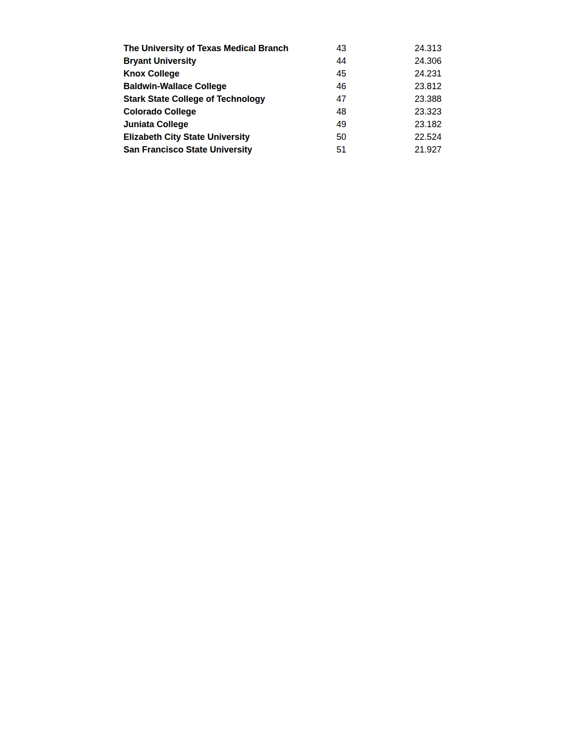| The University of Texas Medical Branch | 43 | 24.313 |
| Bryant University | 44 | 24.306 |
| Knox College | 45 | 24.231 |
| Baldwin-Wallace College | 46 | 23.812 |
| Stark State College of Technology | 47 | 23.388 |
| Colorado College | 48 | 23.323 |
| Juniata College | 49 | 23.182 |
| Elizabeth City State University | 50 | 22.524 |
| San Francisco State University | 51 | 21.927 |